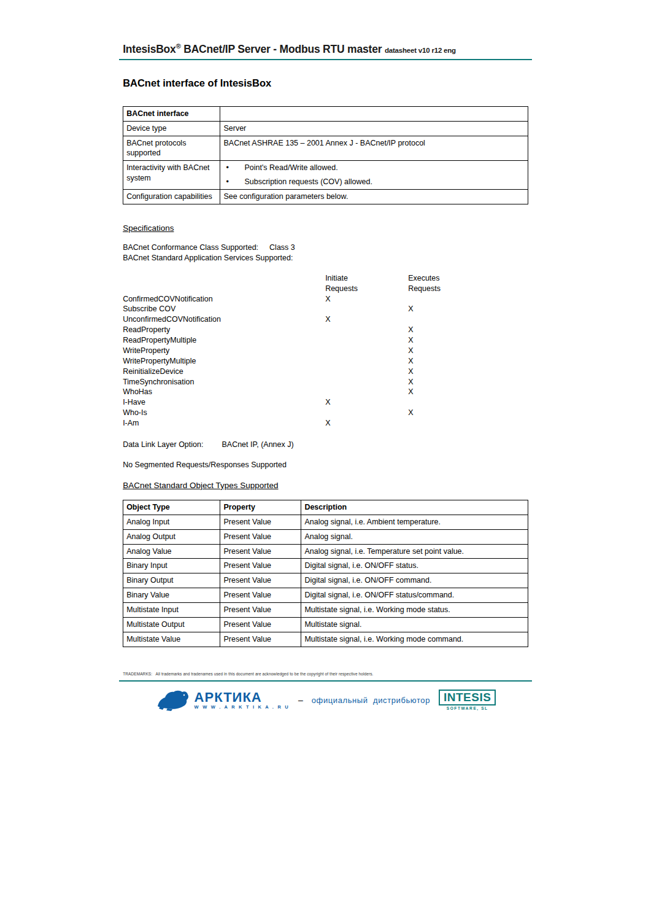IntesisBox® BACnet/IP Server - Modbus RTU master datasheet v10 r12 eng
BACnet interface of IntesisBox
| BACnet interface | |
| Device type | Server |
| BACnet protocols supported | BACnet ASHRAE 135 – 2001 Annex J - BACnet/IP protocol |
| Interactivity with BACnet system | Point's Read/Write allowed. Subscription requests (COV) allowed. |
| Configuration capabilities | See configuration parameters below. |
Specifications
BACnet Conformance Class Supported:Class 3
BACnet Standard Application Services Supported:
| | Initiate | Executes |
| --- | --- | --- |
| | Requests | Requests |
| ConfirmedCOVNotification | X | |
| Subscribe COV | | X |
| UnconfirmedCOVNotification | X | |
| ReadProperty | | X |
| ReadPropertyMultiple | | X |
| WriteProperty | | X |
| WritePropertyMultiple | | X |
| ReinitializeDevice | | X |
| TimeSynchronisation | | X |
| WhoHas | | X |
| I-Have | X | |
| Who-Is | | X |
| I-Am | X | |
Data Link Layer Option: BACnet IP, (Annex J)
No Segmented Requests/Responses Supported
BACnet Standard Object Types Supported
| Object Type | Property | Description |
| --- | --- | --- |
| Analog Input | Present Value | Analog signal, i.e. Ambient temperature. |
| Analog Output | Present Value | Analog signal. |
| Analog Value | Present Value | Analog signal, i.e. Temperature set point value. |
| Binary Input | Present Value | Digital signal, i.e. ON/OFF status. |
| Binary Output | Present Value | Digital signal, i.e. ON/OFF command. |
| Binary Value | Present Value | Digital signal, i.e. ON/OFF status/command. |
| Multistate Input | Present Value | Multistate signal, i.e. Working mode status. |
| Multistate Output | Present Value | Multistate signal. |
| Multistate Value | Present Value | Multistate signal, i.e. Working mode command. |
TRADEMARKS: All trademarks and tradenames used in this document are acknowledged to be the copyright of their respective holders.
АРКТИКА
W W W . A R K T I K A . R U
–
официальный дистрибьютор
INTESIS
SOFTWARE, SL